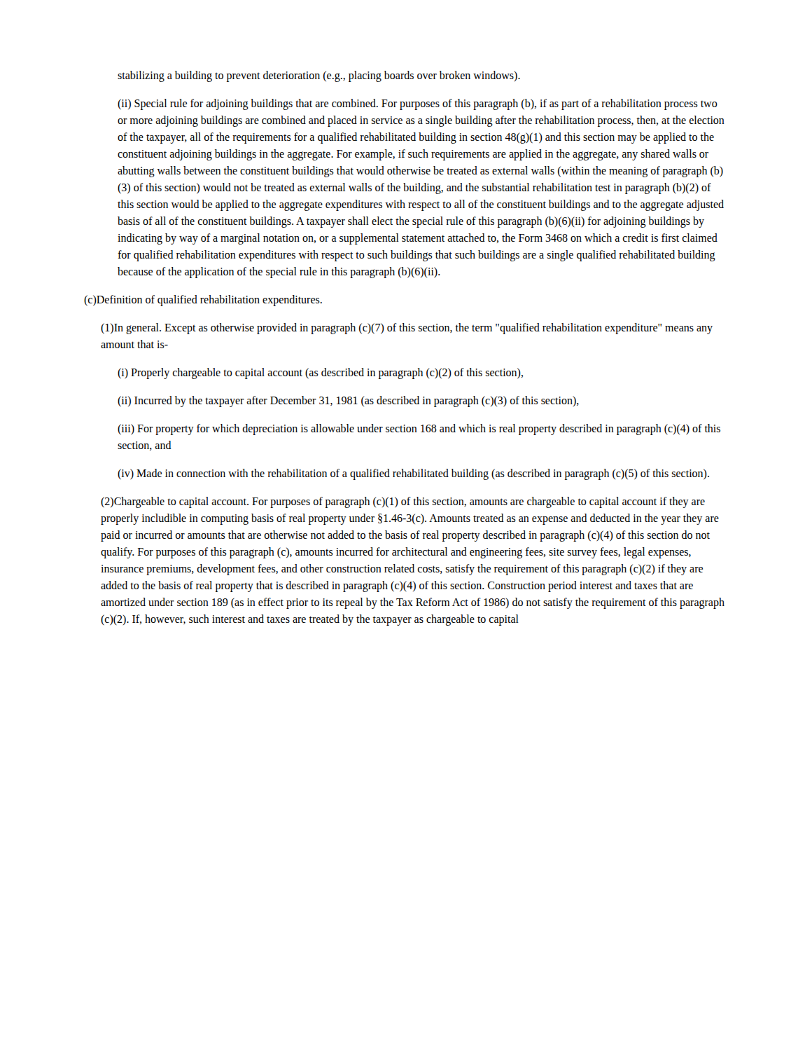stabilizing a building to prevent deterioration (e.g., placing boards over broken windows).
(ii) Special rule for adjoining buildings that are combined. For purposes of this paragraph (b), if as part of a rehabilitation process two or more adjoining buildings are combined and placed in service as a single building after the rehabilitation process, then, at the election of the taxpayer, all of the requirements for a qualified rehabilitated building in section 48(g)(1) and this section may be applied to the constituent adjoining buildings in the aggregate. For example, if such requirements are applied in the aggregate, any shared walls or abutting walls between the constituent buildings that would otherwise be treated as external walls (within the meaning of paragraph (b)(3) of this section) would not be treated as external walls of the building, and the substantial rehabilitation test in paragraph (b)(2) of this section would be applied to the aggregate expenditures with respect to all of the constituent buildings and to the aggregate adjusted basis of all of the constituent buildings. A taxpayer shall elect the special rule of this paragraph (b)(6)(ii) for adjoining buildings by indicating by way of a marginal notation on, or a supplemental statement attached to, the Form 3468 on which a credit is first claimed for qualified rehabilitation expenditures with respect to such buildings that such buildings are a single qualified rehabilitated building because of the application of the special rule in this paragraph (b)(6)(ii).
(c)Definition of qualified rehabilitation expenditures.
(1)In general. Except as otherwise provided in paragraph (c)(7) of this section, the term "qualified rehabilitation expenditure" means any amount that is-
(i) Properly chargeable to capital account (as described in paragraph (c)(2) of this section),
(ii) Incurred by the taxpayer after December 31, 1981 (as described in paragraph (c)(3) of this section),
(iii) For property for which depreciation is allowable under section 168 and which is real property described in paragraph (c)(4) of this section, and
(iv) Made in connection with the rehabilitation of a qualified rehabilitated building (as described in paragraph (c)(5) of this section).
(2)Chargeable to capital account. For purposes of paragraph (c)(1) of this section, amounts are chargeable to capital account if they are properly includible in computing basis of real property under §1.46-3(c). Amounts treated as an expense and deducted in the year they are paid or incurred or amounts that are otherwise not added to the basis of real property described in paragraph (c)(4) of this section do not qualify. For purposes of this paragraph (c), amounts incurred for architectural and engineering fees, site survey fees, legal expenses, insurance premiums, development fees, and other construction related costs, satisfy the requirement of this paragraph (c)(2) if they are added to the basis of real property that is described in paragraph (c)(4) of this section. Construction period interest and taxes that are amortized under section 189 (as in effect prior to its repeal by the Tax Reform Act of 1986) do not satisfy the requirement of this paragraph (c)(2). If, however, such interest and taxes are treated by the taxpayer as chargeable to capital